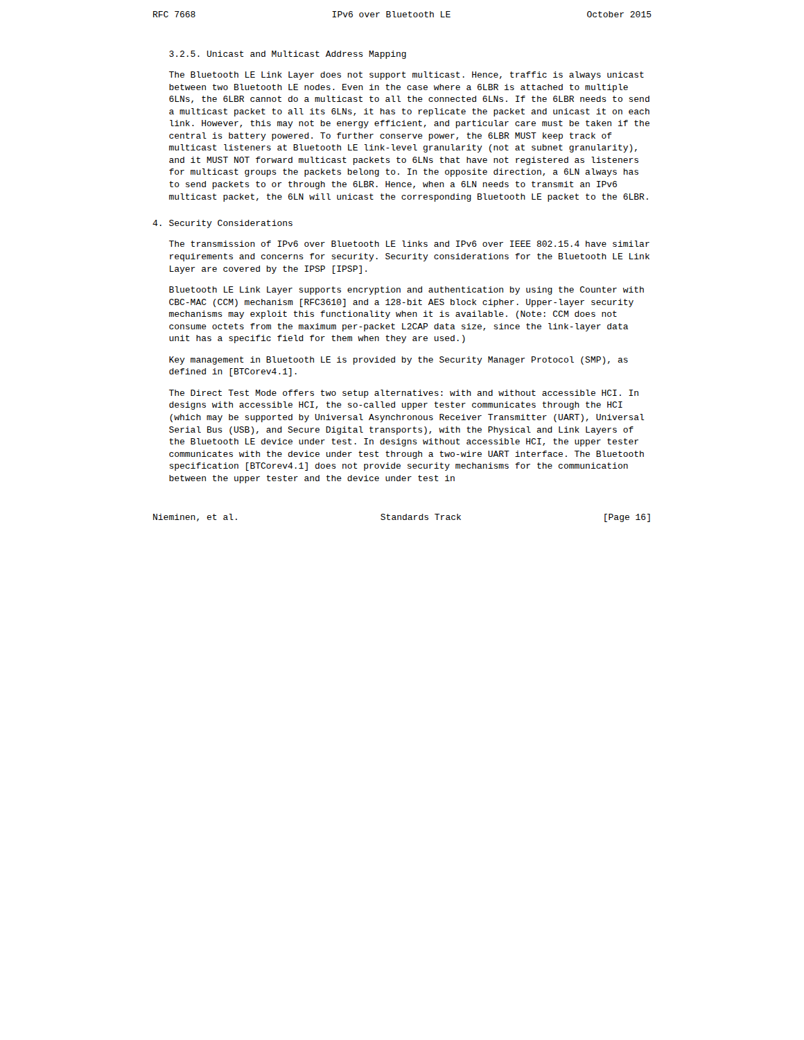RFC 7668 IPv6 over Bluetooth LE October 2015
3.2.5. Unicast and Multicast Address Mapping
The Bluetooth LE Link Layer does not support multicast. Hence, traffic is always unicast between two Bluetooth LE nodes. Even in the case where a 6LBR is attached to multiple 6LNs, the 6LBR cannot do a multicast to all the connected 6LNs. If the 6LBR needs to send a multicast packet to all its 6LNs, it has to replicate the packet and unicast it on each link. However, this may not be energy efficient, and particular care must be taken if the central is battery powered. To further conserve power, the 6LBR MUST keep track of multicast listeners at Bluetooth LE link-level granularity (not at subnet granularity), and it MUST NOT forward multicast packets to 6LNs that have not registered as listeners for multicast groups the packets belong to. In the opposite direction, a 6LN always has to send packets to or through the 6LBR. Hence, when a 6LN needs to transmit an IPv6 multicast packet, the 6LN will unicast the corresponding Bluetooth LE packet to the 6LBR.
4. Security Considerations
The transmission of IPv6 over Bluetooth LE links and IPv6 over IEEE 802.15.4 have similar requirements and concerns for security. Security considerations for the Bluetooth LE Link Layer are covered by the IPSP [IPSP].
Bluetooth LE Link Layer supports encryption and authentication by using the Counter with CBC-MAC (CCM) mechanism [RFC3610] and a 128-bit AES block cipher. Upper-layer security mechanisms may exploit this functionality when it is available. (Note: CCM does not consume octets from the maximum per-packet L2CAP data size, since the link-layer data unit has a specific field for them when they are used.)
Key management in Bluetooth LE is provided by the Security Manager Protocol (SMP), as defined in [BTCorev4.1].
The Direct Test Mode offers two setup alternatives: with and without accessible HCI. In designs with accessible HCI, the so-called upper tester communicates through the HCI (which may be supported by Universal Asynchronous Receiver Transmitter (UART), Universal Serial Bus (USB), and Secure Digital transports), with the Physical and Link Layers of the Bluetooth LE device under test. In designs without accessible HCI, the upper tester communicates with the device under test through a two-wire UART interface. The Bluetooth specification [BTCorev4.1] does not provide security mechanisms for the communication between the upper tester and the device under test in
Nieminen, et al. Standards Track [Page 16]